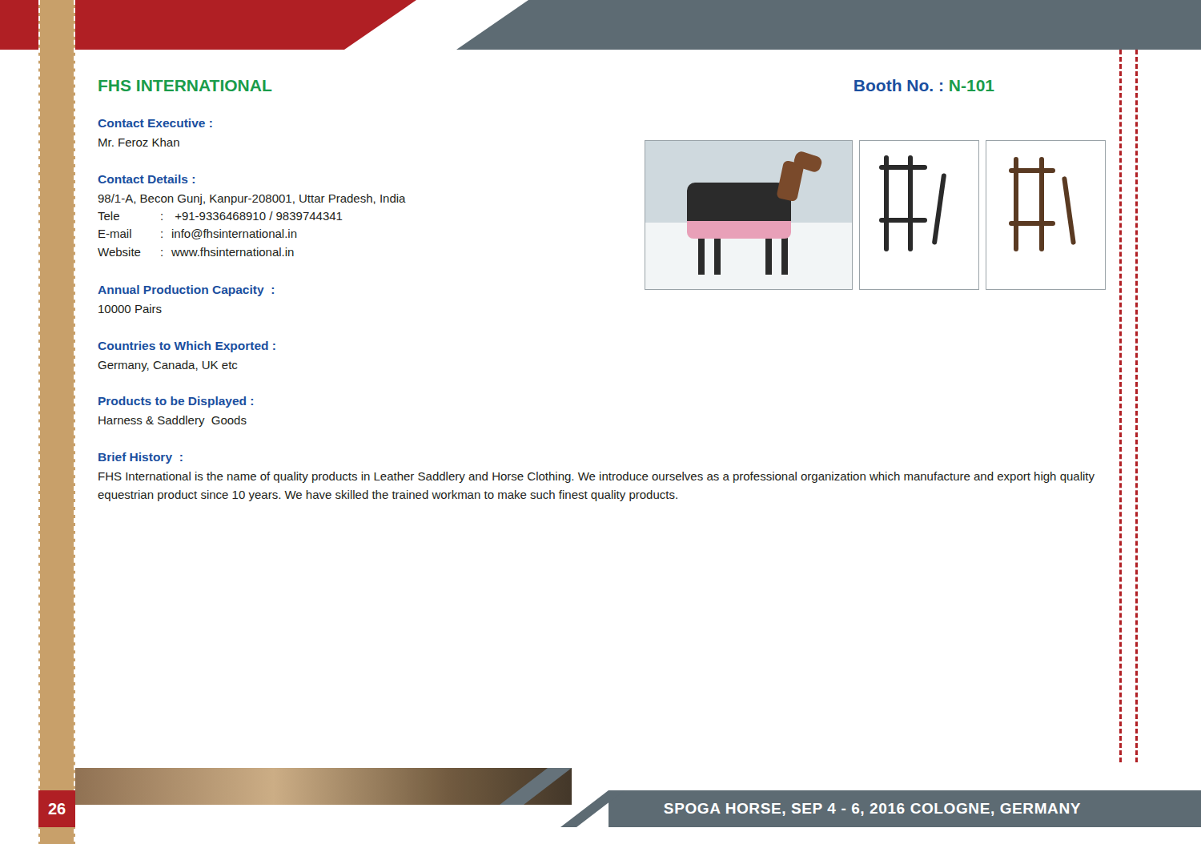FHS INTERNATIONAL
Booth No. : N-101
Contact Executive :
Mr. Feroz Khan
Contact Details :
98/1-A, Becon Gunj, Kanpur-208001, Uttar Pradesh, India
| Tele | : | +91-9336468910 / 9839744341 |
| E-mail | : | info@fhsinternational.in |
| Website | : | www.fhsinternational.in |
Annual Production Capacity :
10000 Pairs
Countries to Which Exported :
Germany, Canada, UK etc
Products to be Displayed :
Harness & Saddlery Goods
Brief History :
FHS International is the name of quality products in Leather Saddlery and Horse Clothing. We introduce ourselves as a professional organization which manufacture and export high quality equestrian product since 10 years. We have skilled the trained workman to make such finest quality products.
SPOGA HORSE, SEP 4 - 6, 2016 COLOGNE, GERMANY
26